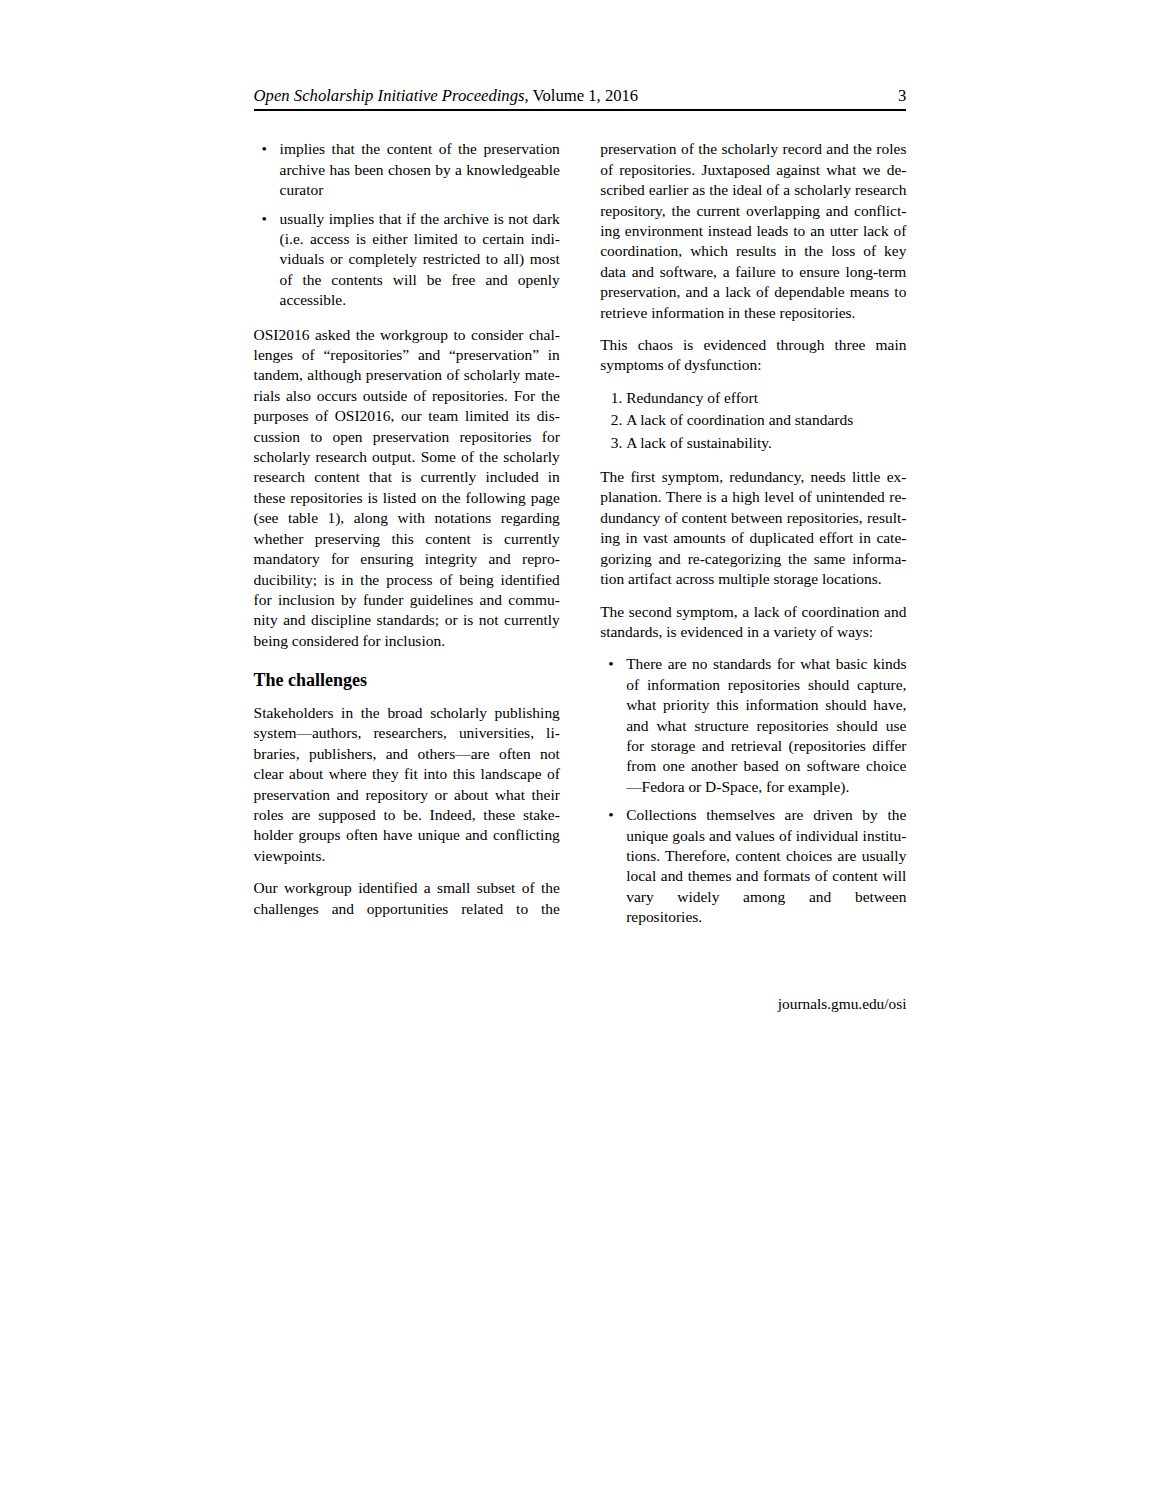Open Scholarship Initiative Proceedings, Volume 1, 2016 3
implies that the content of the preservation archive has been chosen by a knowledgeable curator
usually implies that if the archive is not dark (i.e. access is either limited to certain individuals or completely restricted to all) most of the contents will be free and openly accessible.
OSI2016 asked the workgroup to consider challenges of “repositories” and “preservation” in tandem, although preservation of scholarly materials also occurs outside of repositories. For the purposes of OSI2016, our team limited its discussion to open preservation repositories for scholarly research output. Some of the scholarly research content that is currently included in these repositories is listed on the following page (see table 1), along with notations regarding whether preserving this content is currently mandatory for ensuring integrity and reproducibility; is in the process of being identified for inclusion by funder guidelines and community and discipline standards; or is not currently being considered for inclusion.
The challenges
Stakeholders in the broad scholarly publishing system—authors, researchers, universities, libraries, publishers, and others—are often not clear about where they fit into this landscape of preservation and repository or about what their roles are supposed to be. Indeed, these stakeholder groups often have unique and conflicting viewpoints.
Our workgroup identified a small subset of the challenges and opportunities related to the preservation of the scholarly record and the roles of repositories. Juxtaposed against what we described earlier as the ideal of a scholarly research repository, the current overlapping and conflicting environment instead leads to an utter lack of coordination, which results in the loss of key data and software, a failure to ensure long-term preservation, and a lack of dependable means to retrieve information in these repositories.
This chaos is evidenced through three main symptoms of dysfunction:
Redundancy of effort
A lack of coordination and standards
A lack of sustainability.
The first symptom, redundancy, needs little explanation. There is a high level of unintended redundancy of content between repositories, resulting in vast amounts of duplicated effort in categorizing and re-categorizing the same information artifact across multiple storage locations.
The second symptom, a lack of coordination and standards, is evidenced in a variety of ways:
There are no standards for what basic kinds of information repositories should capture, what priority this information should have, and what structure repositories should use for storage and retrieval (repositories differ from one another based on software choice—Fedora or D-Space, for example).
Collections themselves are driven by the unique goals and values of individual institutions. Therefore, content choices are usually local and themes and formats of content will vary widely among and between repositories.
journals.gmu.edu/osi